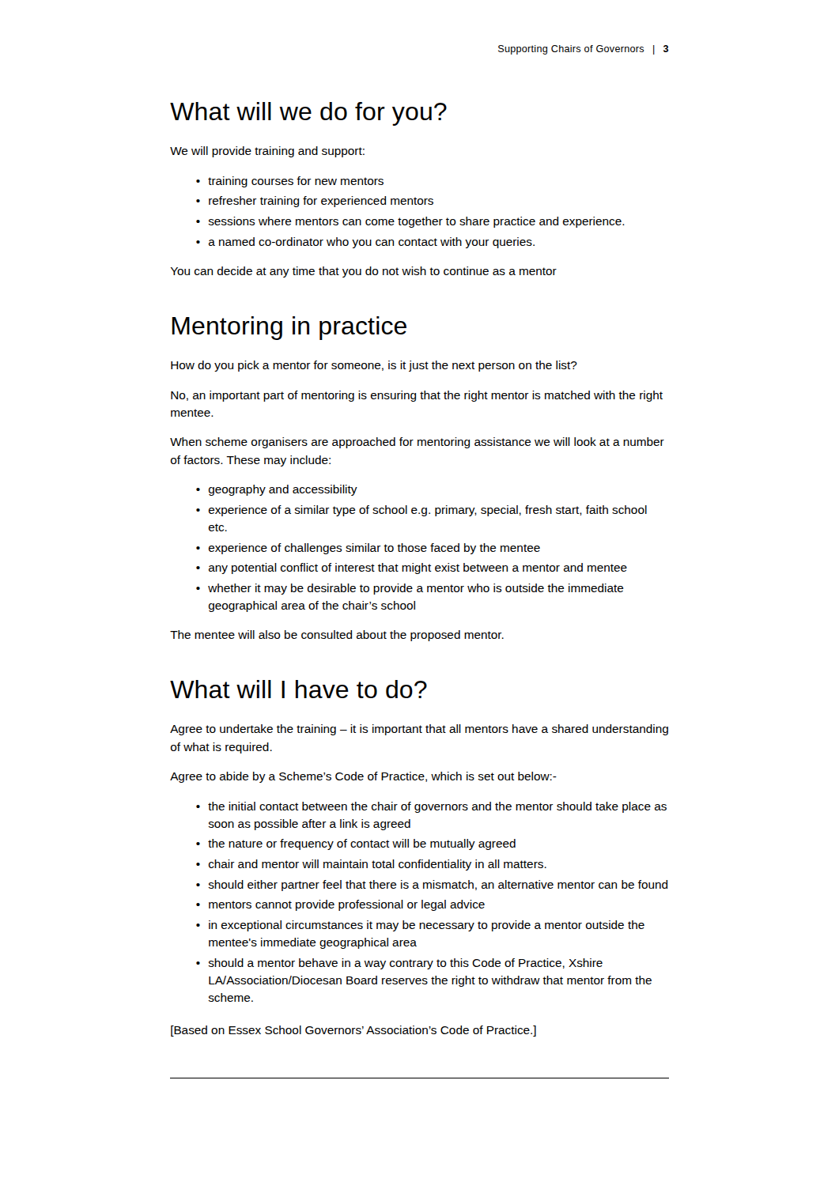Supporting Chairs of Governors | 3
What will we do for you?
We will provide training and support:
training courses for new mentors
refresher training for experienced mentors
sessions where mentors can come together to share practice and experience.
a named co-ordinator who you can contact with your queries.
You can decide at any time that you do not wish to continue as a mentor
Mentoring in practice
How do you pick a mentor for someone, is it just the next person on the list?
No, an important part of mentoring is ensuring that the right mentor is matched with the right mentee.
When scheme organisers are approached for mentoring assistance we will look at a number of factors. These may include:
geography and accessibility
experience of a similar type of school e.g. primary, special, fresh start, faith school etc.
experience of challenges similar to those faced by the mentee
any potential conflict of interest that might exist between a mentor and mentee
whether it may be desirable to provide a mentor who is outside the immediate geographical area of the chair’s school
The mentee will also be consulted about the proposed mentor.
What will I have to do?
Agree to undertake the training – it is important that all mentors have a shared understanding of what is required.
Agree to abide by a Scheme’s Code of Practice, which is set out below:-
the initial contact between the chair of governors and the mentor should take place as soon as possible after a link is agreed
the nature or frequency of contact will be mutually agreed
chair and mentor will maintain total confidentiality in all matters.
should either partner feel that there is a mismatch, an alternative mentor can be found
mentors cannot provide professional or legal advice
in exceptional circumstances it may be necessary to provide a mentor outside the mentee's immediate geographical area
should a mentor behave in a way contrary to this Code of Practice, Xshire LA/Association/Diocesan Board reserves the right to withdraw that mentor from the scheme.
[Based on Essex School Governors’ Association’s Code of Practice.]